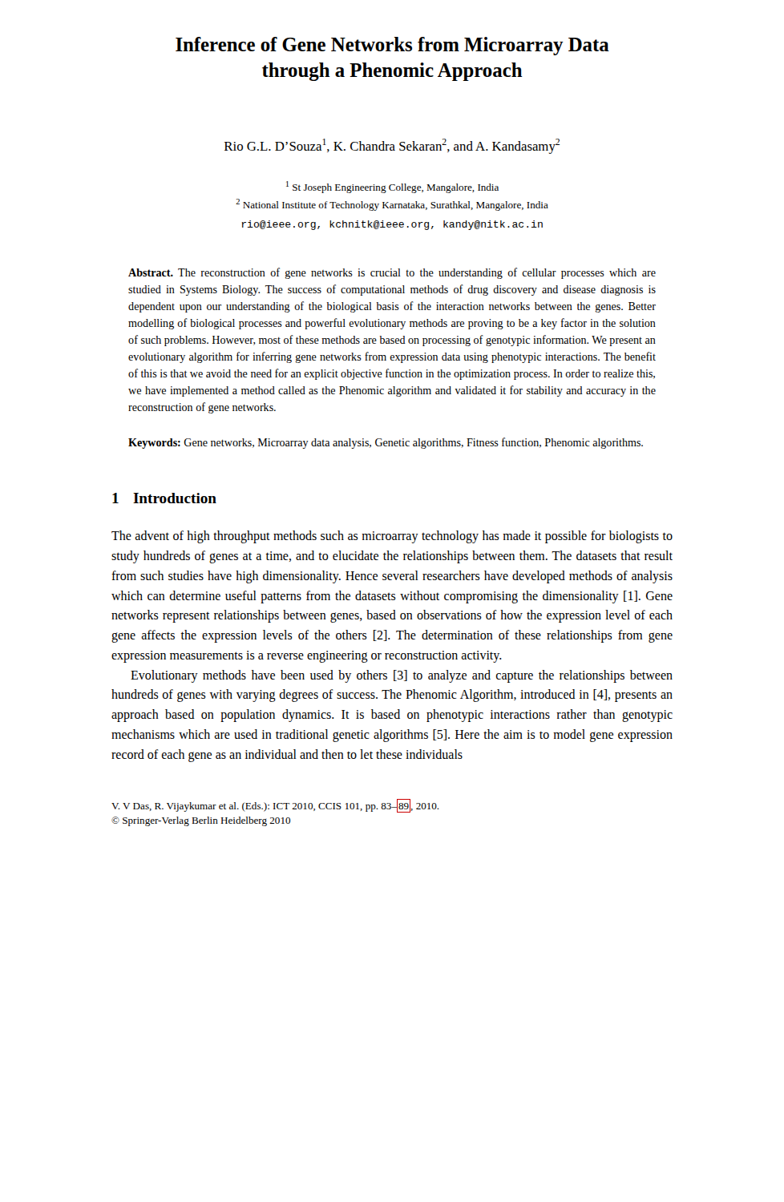Inference of Gene Networks from Microarray Data
through a Phenomic Approach
Rio G.L. D’Souza1, K. Chandra Sekaran2, and A. Kandasamy2
1 St Joseph Engineering College, Mangalore, India
2 National Institute of Technology Karnataka, Surathkal, Mangalore, India
rio@ieee.org, kchnitk@ieee.org, kandy@nitk.ac.in
Abstract. The reconstruction of gene networks is crucial to the understanding of cellular processes which are studied in Systems Biology. The success of computational methods of drug discovery and disease diagnosis is dependent upon our understanding of the biological basis of the interaction networks between the genes. Better modelling of biological processes and powerful evolutionary methods are proving to be a key factor in the solution of such problems. However, most of these methods are based on processing of genotypic information. We present an evolutionary algorithm for inferring gene networks from expression data using phenotypic interactions. The benefit of this is that we avoid the need for an explicit objective function in the optimization process. In order to realize this, we have implemented a method called as the Phenomic algorithm and validated it for stability and accuracy in the reconstruction of gene networks.
Keywords: Gene networks, Microarray data analysis, Genetic algorithms, Fitness function, Phenomic algorithms.
1 Introduction
The advent of high throughput methods such as microarray technology has made it possible for biologists to study hundreds of genes at a time, and to elucidate the relationships between them. The datasets that result from such studies have high dimensionality. Hence several researchers have developed methods of analysis which can determine useful patterns from the datasets without compromising the dimensionality [1]. Gene networks represent relationships between genes, based on observations of how the expression level of each gene affects the expression levels of the others [2]. The determination of these relationships from gene expression measurements is a reverse engineering or reconstruction activity.
Evolutionary methods have been used by others [3] to analyze and capture the relationships between hundreds of genes with varying degrees of success. The Phenomic Algorithm, introduced in [4], presents an approach based on population dynamics. It is based on phenotypic interactions rather than genotypic mechanisms which are used in traditional genetic algorithms [5]. Here the aim is to model gene expression record of each gene as an individual and then to let these individuals
V. V Das, R. Vijaykumar et al. (Eds.): ICT 2010, CCIS 101, pp. 83–89, 2010.
© Springer-Verlag Berlin Heidelberg 2010